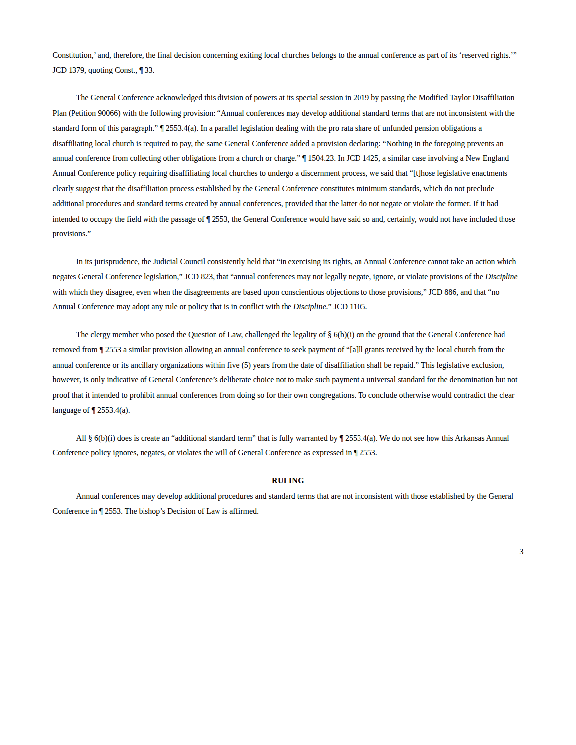Constitution,’ and, therefore, the final decision concerning exiting local churches belongs to the annual conference as part of its ‘reserved rights.’” JCD 1379, quoting Const., ¶ 33.
The General Conference acknowledged this division of powers at its special session in 2019 by passing the Modified Taylor Disaffiliation Plan (Petition 90066) with the following provision: “Annual conferences may develop additional standard terms that are not inconsistent with the standard form of this paragraph.” ¶ 2553.4(a). In a parallel legislation dealing with the pro rata share of unfunded pension obligations a disaffiliating local church is required to pay, the same General Conference added a provision declaring: “Nothing in the foregoing prevents an annual conference from collecting other obligations from a church or charge.” ¶ 1504.23. In JCD 1425, a similar case involving a New England Annual Conference policy requiring disaffiliating local churches to undergo a discernment process, we said that “[t]hose legislative enactments clearly suggest that the disaffiliation process established by the General Conference constitutes minimum standards, which do not preclude additional procedures and standard terms created by annual conferences, provided that the latter do not negate or violate the former. If it had intended to occupy the field with the passage of ¶ 2553, the General Conference would have said so and, certainly, would not have included those provisions.”
In its jurisprudence, the Judicial Council consistently held that “in exercising its rights, an Annual Conference cannot take an action which negates General Conference legislation,” JCD 823, that “annual conferences may not legally negate, ignore, or violate provisions of the Discipline with which they disagree, even when the disagreements are based upon conscientious objections to those provisions,” JCD 886, and that “no Annual Conference may adopt any rule or policy that is in conflict with the Discipline.” JCD 1105.
The clergy member who posed the Question of Law, challenged the legality of § 6(b)(i) on the ground that the General Conference had removed from ¶ 2553 a similar provision allowing an annual conference to seek payment of “[a]ll grants received by the local church from the annual conference or its ancillary organizations within five (5) years from the date of disaffiliation shall be repaid.” This legislative exclusion, however, is only indicative of General Conference’s deliberate choice not to make such payment a universal standard for the denomination but not proof that it intended to prohibit annual conferences from doing so for their own congregations. To conclude otherwise would contradict the clear language of ¶ 2553.4(a).
All § 6(b)(i) does is create an “additional standard term” that is fully warranted by ¶ 2553.4(a). We do not see how this Arkansas Annual Conference policy ignores, negates, or violates the will of General Conference as expressed in ¶ 2553.
RULING
Annual conferences may develop additional procedures and standard terms that are not inconsistent with those established by the General Conference in ¶ 2553. The bishop’s Decision of Law is affirmed.
3